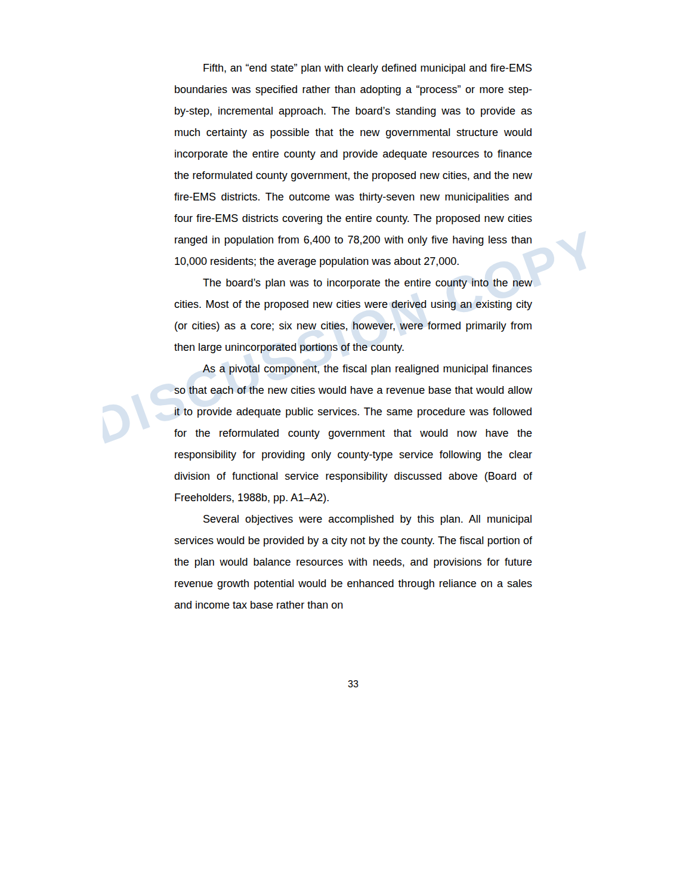DISCUSSION COPY
Fifth, an “end state” plan with clearly defined municipal and fire-EMS boundaries was specified rather than adopting a “process” or more step-by-step, incremental approach. The board’s standing was to provide as much certainty as possible that the new governmental structure would incorporate the entire county and provide adequate resources to finance the reformulated county government, the proposed new cities, and the new fire-EMS districts. The outcome was thirty-seven new municipalities and four fire-EMS districts covering the entire county. The proposed new cities ranged in population from 6,400 to 78,200 with only five having less than 10,000 residents; the average population was about 27,000.
The board’s plan was to incorporate the entire county into the new cities. Most of the proposed new cities were derived using an existing city (or cities) as a core; six new cities, however, were formed primarily from then large unincorporated portions of the county.
As a pivotal component, the fiscal plan realigned municipal finances so that each of the new cities would have a revenue base that would allow it to provide adequate public services. The same procedure was followed for the reformulated county government that would now have the responsibility for providing only county-type service following the clear division of functional service responsibility discussed above (Board of Freeholders, 1988b, pp. A1–A2).
Several objectives were accomplished by this plan. All municipal services would be provided by a city not by the county. The fiscal portion of the plan would balance resources with needs, and provisions for future revenue growth potential would be enhanced through reliance on a sales and income tax base rather than on
33